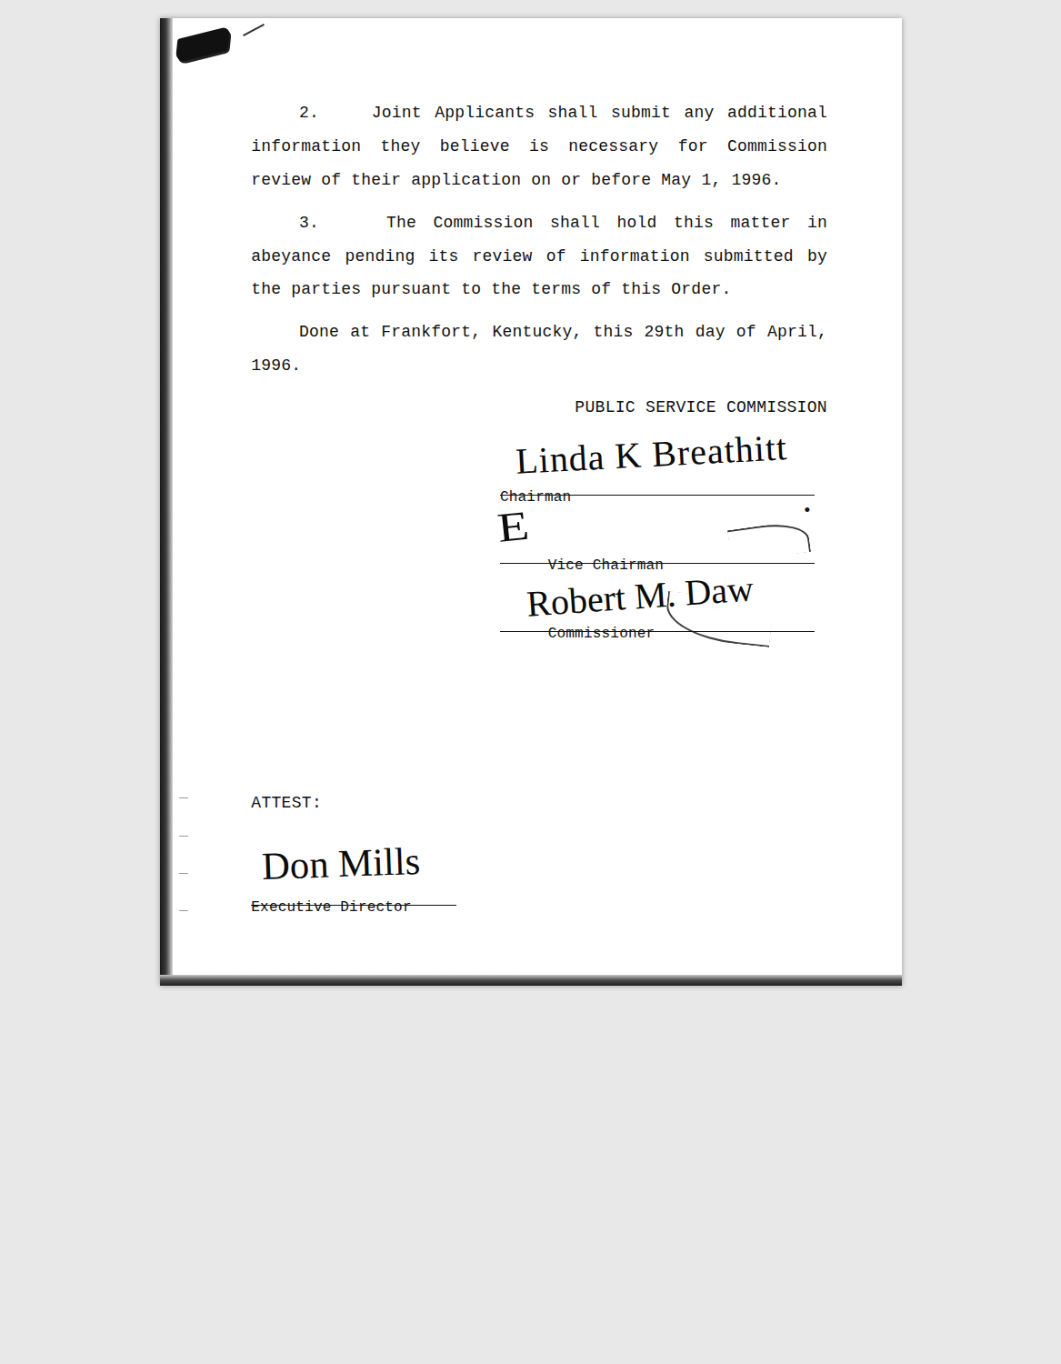2. Joint Applicants shall submit any additional information they believe is necessary for Commission review of their application on or before May 1, 1996.
3. The Commission shall hold this matter in abeyance pending its review of information submitted by the parties pursuant to the terms of this Order.
Done at Frankfort, Kentucky, this 29th day of April, 1996.
PUBLIC SERVICE COMMISSION
Linda K Breathitt
Chairman
E •
Vice Chairman
Robert M. Daw
Commissioner
ATTEST:
Don Mills
Executive Director